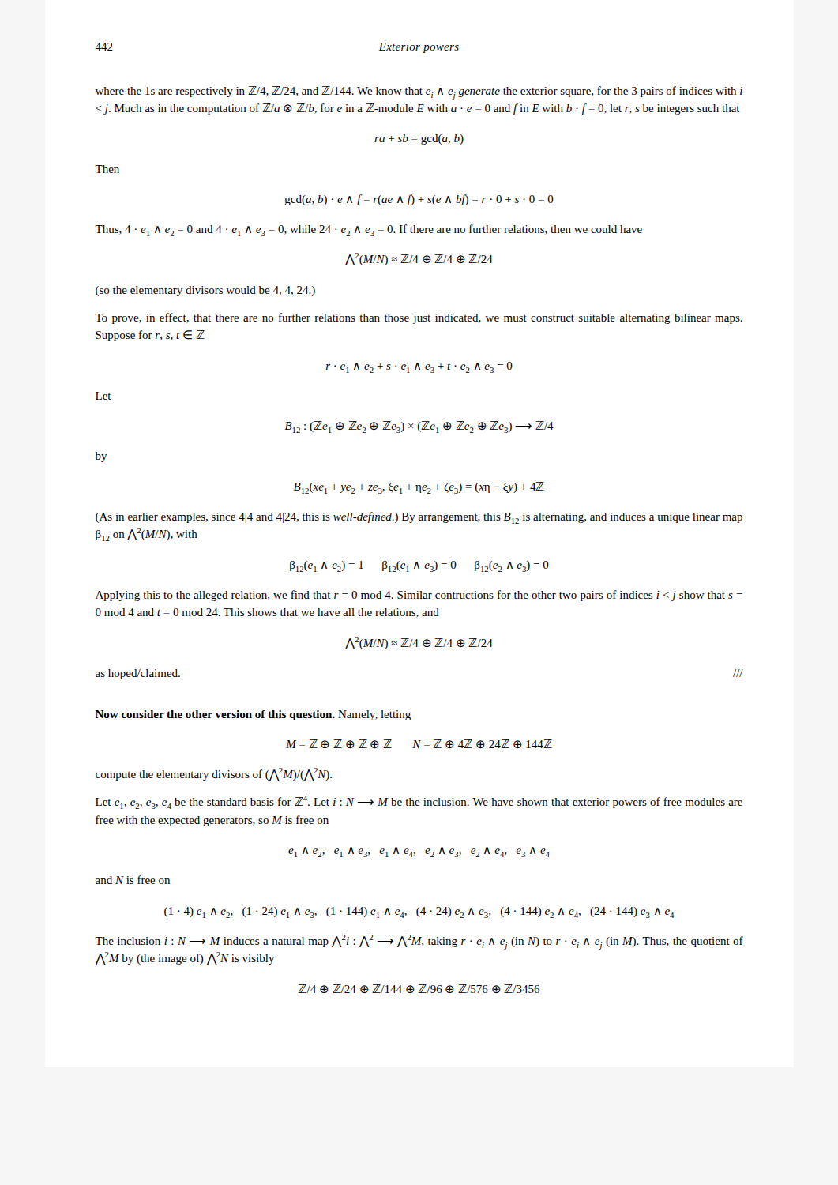442
Exterior powers
where the 1s are respectively in ℤ/4, ℤ/24, and ℤ/144. We know that ei ∧ ej generate the exterior square, for the 3 pairs of indices with i < j. Much as in the computation of ℤ/a ⊗ ℤ/b, for e in a ℤ-module E with a · e = 0 and f in E with b · f = 0, let r, s be integers such that
ra + sb = gcd(a, b)
Then
gcd(a, b) · e ∧ f = r(ae ∧ f) + s(e ∧ bf) = r · 0 + s · 0 = 0
Thus, 4 · e1 ∧ e2 = 0 and 4 · e1 ∧ e3 = 0, while 24 · e2 ∧ e3 = 0. If there are no further relations, then we could have
⋀2(M/N) ≈ ℤ/4 ⊕ ℤ/4 ⊕ ℤ/24
(so the elementary divisors would be 4, 4, 24.)
To prove, in effect, that there are no further relations than those just indicated, we must construct suitable alternating bilinear maps. Suppose for r, s, t ∈ ℤ
r · e1 ∧ e2 + s · e1 ∧ e3 + t · e2 ∧ e3 = 0
Let
B12 : (ℤe1 ⊕ ℤe2 ⊕ ℤe3) × (ℤe1 ⊕ ℤe2 ⊕ ℤe3) ⟶ ℤ/4
by
B12(xe1 + ye2 + ze3, ξe1 + ηe2 + ζe3) = (xη − ξy) + 4ℤ
(As in earlier examples, since 4|4 and 4|24, this is well-defined.) By arrangement, this B12 is alternating, and induces a unique linear map β12 on ⋀2(M/N), with
β12(e1 ∧ e2) = 1 β12(e1 ∧ e3) = 0 β12(e2 ∧ e3) = 0
Applying this to the alleged relation, we find that r = 0 mod 4. Similar contructions for the other two pairs of indices i < j show that s = 0 mod 4 and t = 0 mod 24. This shows that we have all the relations, and
⋀2(M/N) ≈ ℤ/4 ⊕ ℤ/4 ⊕ ℤ/24
as hoped/claimed. ///
Now consider the other version of this question. Namely, letting
M = ℤ ⊕ ℤ ⊕ ℤ ⊕ ℤ N = ℤ ⊕ 4ℤ ⊕ 24ℤ ⊕ 144ℤ
compute the elementary divisors of (⋀2M)/(⋀2N).
Let e1, e2, e3, e4 be the standard basis for ℤ4. Let i : N ⟶ M be the inclusion. We have shown that exterior powers of free modules are free with the expected generators, so M is free on
e1 ∧ e2, e1 ∧ e3, e1 ∧ e4, e2 ∧ e3, e2 ∧ e4, e3 ∧ e4
and N is free on
(1 · 4) e1 ∧ e2, (1 · 24) e1 ∧ e3, (1 · 144) e1 ∧ e4, (4 · 24) e2 ∧ e3, (4 · 144) e2 ∧ e4, (24 · 144) e3 ∧ e4
The inclusion i : N ⟶ M induces a natural map ⋀2i : ⋀2 ⟶ ⋀2M, taking r · ei ∧ ej (in N) to r · ei ∧ ej (in M). Thus, the quotient of ⋀2M by (the image of) ⋀2N is visibly
ℤ/4 ⊕ ℤ/24 ⊕ ℤ/144 ⊕ ℤ/96 ⊕ ℤ/576 ⊕ ℤ/3456